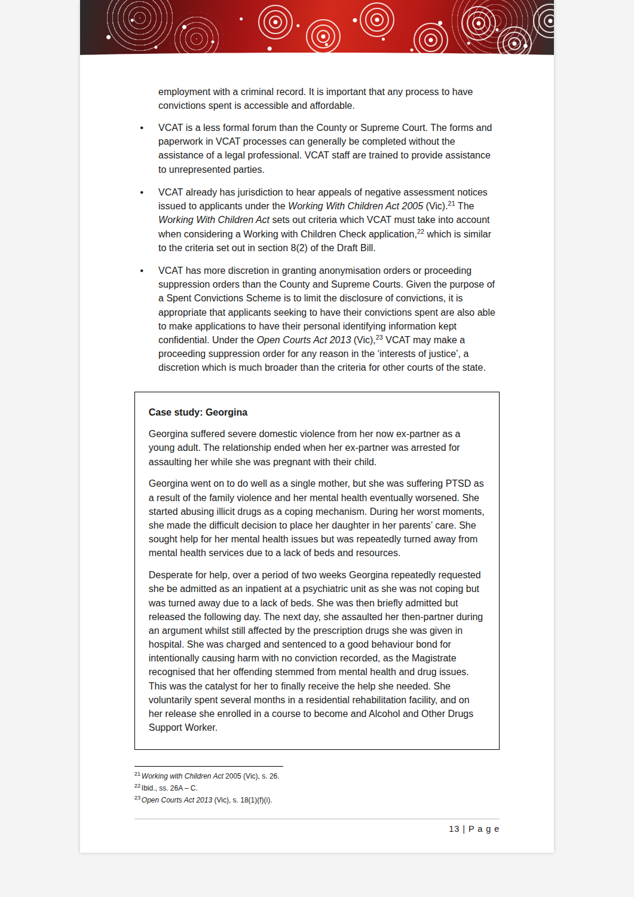employment with a criminal record. It is important that any process to have convictions spent is accessible and affordable.
VCAT is a less formal forum than the County or Supreme Court. The forms and paperwork in VCAT processes can generally be completed without the assistance of a legal professional. VCAT staff are trained to provide assistance to unrepresented parties.
VCAT already has jurisdiction to hear appeals of negative assessment notices issued to applicants under the Working With Children Act 2005 (Vic).21 The Working With Children Act sets out criteria which VCAT must take into account when considering a Working with Children Check application,22 which is similar to the criteria set out in section 8(2) of the Draft Bill.
VCAT has more discretion in granting anonymisation orders or proceeding suppression orders than the County and Supreme Courts. Given the purpose of a Spent Convictions Scheme is to limit the disclosure of convictions, it is appropriate that applicants seeking to have their convictions spent are also able to make applications to have their personal identifying information kept confidential. Under the Open Courts Act 2013 (Vic),23 VCAT may make a proceeding suppression order for any reason in the ‘interests of justice’, a discretion which is much broader than the criteria for other courts of the state.
Case study: Georgina
Georgina suffered severe domestic violence from her now ex-partner as a young adult. The relationship ended when her ex-partner was arrested for assaulting her while she was pregnant with their child.
Georgina went on to do well as a single mother, but she was suffering PTSD as a result of the family violence and her mental health eventually worsened. She started abusing illicit drugs as a coping mechanism. During her worst moments, she made the difficult decision to place her daughter in her parents’ care. She sought help for her mental health issues but was repeatedly turned away from mental health services due to a lack of beds and resources.
Desperate for help, over a period of two weeks Georgina repeatedly requested she be admitted as an inpatient at a psychiatric unit as she was not coping but was turned away due to a lack of beds. She was then briefly admitted but released the following day. The next day, she assaulted her then-partner during an argument whilst still affected by the prescription drugs she was given in hospital. She was charged and sentenced to a good behaviour bond for intentionally causing harm with no conviction recorded, as the Magistrate recognised that her offending stemmed from mental health and drug issues. This was the catalyst for her to finally receive the help she needed. She voluntarily spent several months in a residential rehabilitation facility, and on her release she enrolled in a course to become and Alcohol and Other Drugs Support Worker.
21 Working with Children Act 2005 (Vic), s. 26.
22 Ibid., ss. 26A – C.
23 Open Courts Act 2013 (Vic), s. 18(1)(f)(i).
13 | P a g e